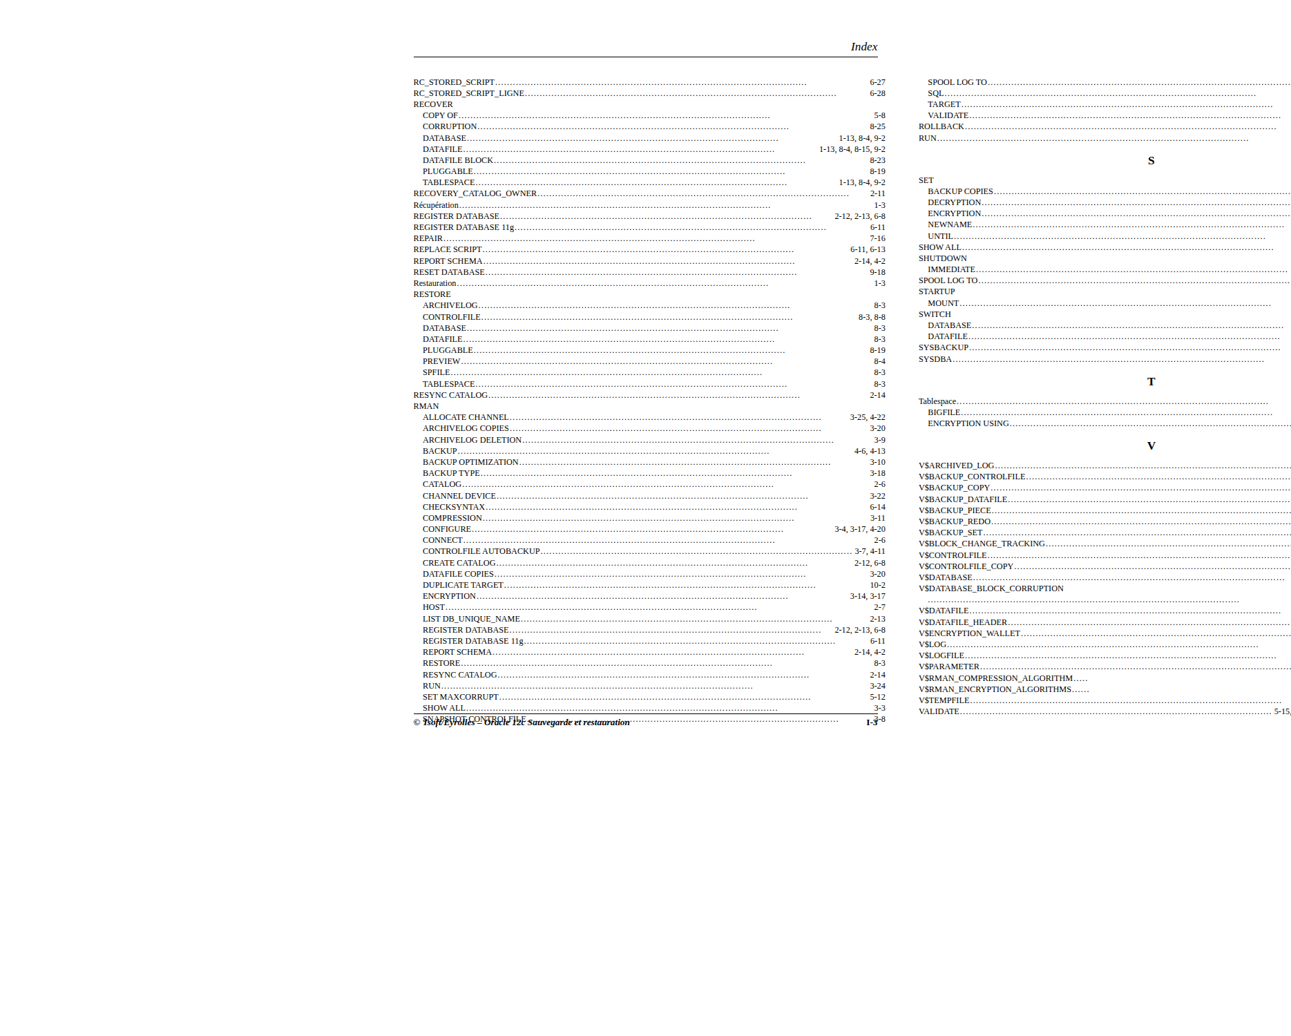Index
RC_STORED_SCRIPT.......................................................................................................... 6-27
RC_STORED_SCRIPT_LIGNE.......................................................................................................... 6-28
RECOVER
COPY OF.......................................................................................................... 5-8
CORRUPTION.......................................................................................................... 8-25
DATABASE.......................................................................................................... 1-13, 8-4, 9-2
DATAFILE.......................................................................................................... 1-13, 8-4, 8-15, 9-2
DATAFILE BLOCK.......................................................................................................... 8-23
PLUGGABLE.......................................................................................................... 8-19
TABLESPACE.......................................................................................................... 1-13, 8-4, 9-2
RECOVERY_CATALOG_OWNER.......................................................................................................... 2-11
Récupération.......................................................................................................... 1-3
REGISTER DATABASE.......................................................................................................... 2-12, 2-13, 6-8
REGISTER DATABASE 11g.......................................................................................................... 6-11
REPAIR.......................................................................................................... 7-16
REPLACE SCRIPT.......................................................................................................... 6-11, 6-13
REPORT SCHEMA.......................................................................................................... 2-14, 4-2
RESET DATABASE.......................................................................................................... 9-18
Restauration.......................................................................................................... 1-3
RESTORE
ARCHIVELOG.......................................................................................................... 8-3
CONTROLFILE.......................................................................................................... 8-3, 8-8
DATABASE.......................................................................................................... 8-3
DATAFILE.......................................................................................................... 8-3
PLUGGABLE.......................................................................................................... 8-19
PREVIEW.......................................................................................................... 8-4
SPFILE.......................................................................................................... 8-3
TABLESPACE.......................................................................................................... 8-3
RESYNC CATALOG.......................................................................................................... 2-14
RMAN
ALLOCATE CHANNEL.......................................................................................................... 3-25, 4-22
ARCHIVELOG COPIES.......................................................................................................... 3-20
ARCHIVELOG DELETION.......................................................................................................... 3-9
BACKUP.......................................................................................................... 4-6, 4-13
BACKUP OPTIMIZATION.......................................................................................................... 3-10
BACKUP TYPE.......................................................................................................... 3-18
CATALOG.......................................................................................................... 2-6
CHANNEL DEVICE.......................................................................................................... 3-22
CHECKSYNTAX.......................................................................................................... 6-14
COMPRESSION.......................................................................................................... 3-11
CONFIGURE.......................................................................................................... 3-4, 3-17, 4-20
CONNECT.......................................................................................................... 2-6
CONTROLFILE AUTOBACKUP.......................................................................................................... 3-7, 4-11
CREATE CATALOG.......................................................................................................... 2-12, 6-8
DATAFILE COPIES.......................................................................................................... 3-20
DUPLICATE TARGET.......................................................................................................... 10-2
ENCRYPTION.......................................................................................................... 3-14, 3-17
HOST.......................................................................................................... 2-7
LIST DB_UNIQUE_NAME.......................................................................................................... 2-13
REGISTER DATABASE.......................................................................................................... 2-12, 2-13, 6-8
REGISTER DATABASE 11g.......................................................................................................... 6-11
REPORT SCHEMA.......................................................................................................... 2-14, 4-2
RESTORE.......................................................................................................... 8-3
RESYNC CATALOG.......................................................................................................... 2-14
RUN.......................................................................................................... 3-24
SET MAXCORRUPT.......................................................................................................... 5-12
SHOW ALL.......................................................................................................... 3-3
SNAPSHOT CONTROLFILE.......................................................................................................... 3-8
SPOOL LOG TO.......................................................................................................... 2-7, 6-15
SQL.......................................................................................................... 2-8
TARGET.......................................................................................................... 2-6
VALIDATE.......................................................................................................... 5-15, 5-16, 8-25
ROLLBACK.......................................................................................................... 7-9
RUN.......................................................................................................... 3-24
S
SET
BACKUP COPIES.......................................................................................................... 3-25
DECRYPTION.......................................................................................................... 3-13
ENCRYPTION.......................................................................................................... 3-13
NEWNAME.......................................................................................................... 8-18
UNTIL.......................................................................................................... 9-5, 9-7, 9-9
SHOW ALL.......................................................................................................... 3-3
SHUTDOWN
IMMEDIATE.......................................................................................................... 1-5
SPOOL LOG TO.......................................................................................................... 6-15
STARTUP
MOUNT.......................................................................................................... 1-5
SWITCH
DATABASE.......................................................................................................... 8-18, 8-21
DATAFILE.......................................................................................................... 8-18, 8-21
SYSBACKUP.......................................................................................................... 2-7
SYSDBA.......................................................................................................... 2-7
T
Tablespace.......................................................................................................... 7-2
BIGFILE.......................................................................................................... 4-25
ENCRYPTION USING.......................................................................................................... 3-15
V
V$ARCHIVED_LOG.......................................................................................................... 1-6, 4-13
V$BACKUP_CONTROLFILE.......................................................................................................... 6-27
V$BACKUP_COPY.......................................................................................................... 6-27
V$BACKUP_DATAFILE.......................................................................................................... 4-28, 6-26
V$BACKUP_PIECE.......................................................................................................... 6-26
V$BACKUP_REDO.......................................................................................................... 6-27
V$BACKUP_SET.......................................................................................................... 4-28, 6-25
V$BLOCK_CHANGE_TRACKING.......................................................................................................... 5-11
V$CONTROLFILE.......................................................................................................... 1-6
V$CONTROLFILE_COPY.......................................................................................................... 6-27
V$DATABASE.......................................................................................................... 1-5, 1-11
V$DATABASE_BLOCK_CORRUPTION
.......................................................................................................... 5-13, 5-15
V$DATAFILE.......................................................................................................... 1-6, 1-17
V$DATAFILE_HEADER.......................................................................................................... 1-17
V$ENCRYPTION_WALLET.......................................................................................................... 3-15
V$LOG.......................................................................................................... 1-11
V$LOGFILE.......................................................................................................... 1-6
V$PARAMETER.......................................................................................................... 1-6
V$RMAN_COMPRESSION_ALGORITHM..... 3-11
V$RMAN_ENCRYPTION_ALGORITHMS...... 3-13
V$TEMPFILE.......................................................................................................... 1-6, 1-9
VALIDATE.......................................................................................................... 5-15, 5-16, 7-14, 8-5, 8-23, 8-25
© Tsoft/Eyrolles – Oracle 12c Sauvegarde et restauration
I-3